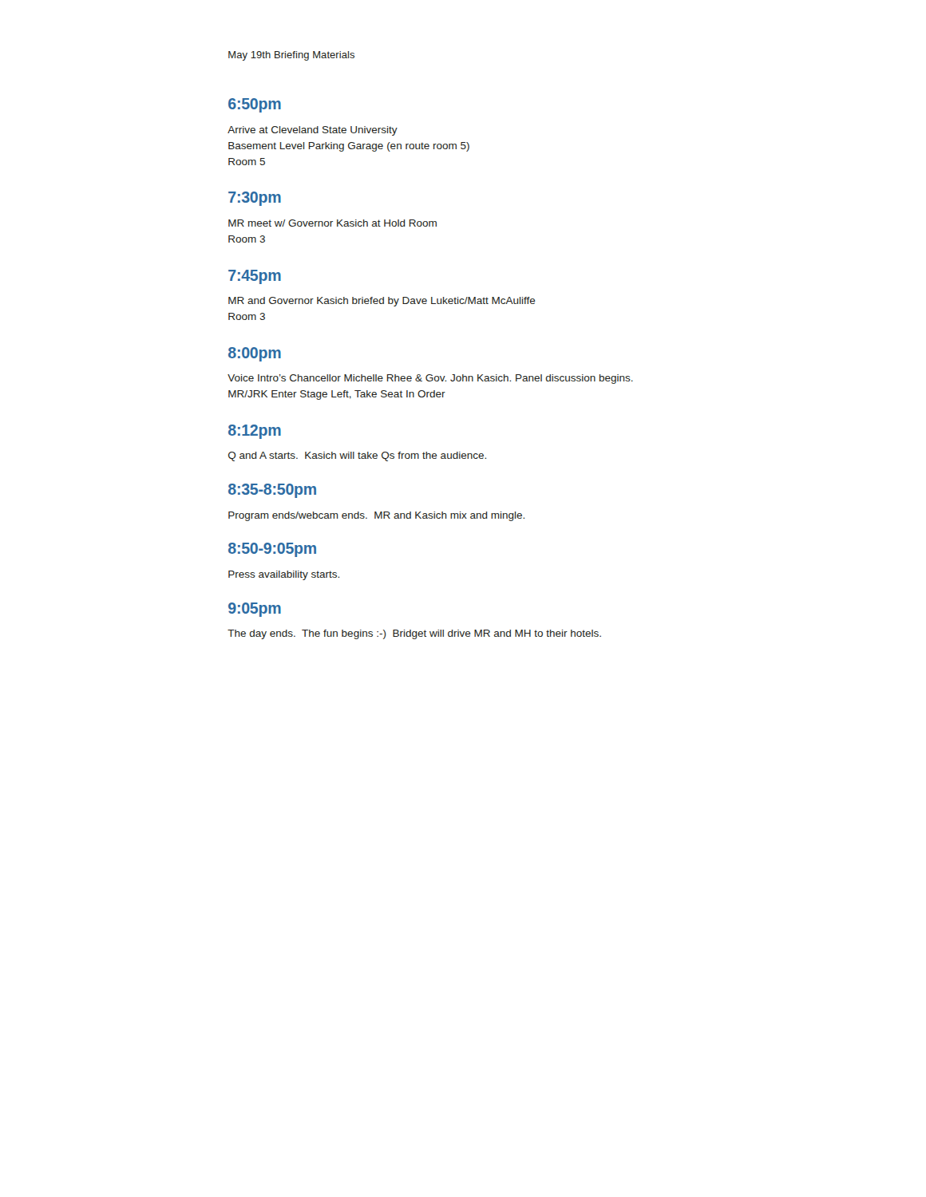May 19th Briefing Materials
6:50pm
Arrive at Cleveland State University
Basement Level Parking Garage (en route room 5)
Room 5
7:30pm
MR meet w/ Governor Kasich at Hold Room
Room 3
7:45pm
MR and Governor Kasich briefed by Dave Luketic/Matt McAuliffe
Room 3
8:00pm
Voice Intro’s Chancellor Michelle Rhee & Gov. John Kasich. Panel discussion begins.
MR/JRK Enter Stage Left, Take Seat In Order
8:12pm
Q and A starts. Kasich will take Qs from the audience.
8:35-8:50pm
Program ends/webcam ends. MR and Kasich mix and mingle.
8:50-9:05pm
Press availability starts.
9:05pm
The day ends. The fun begins :-) Bridget will drive MR and MH to their hotels.